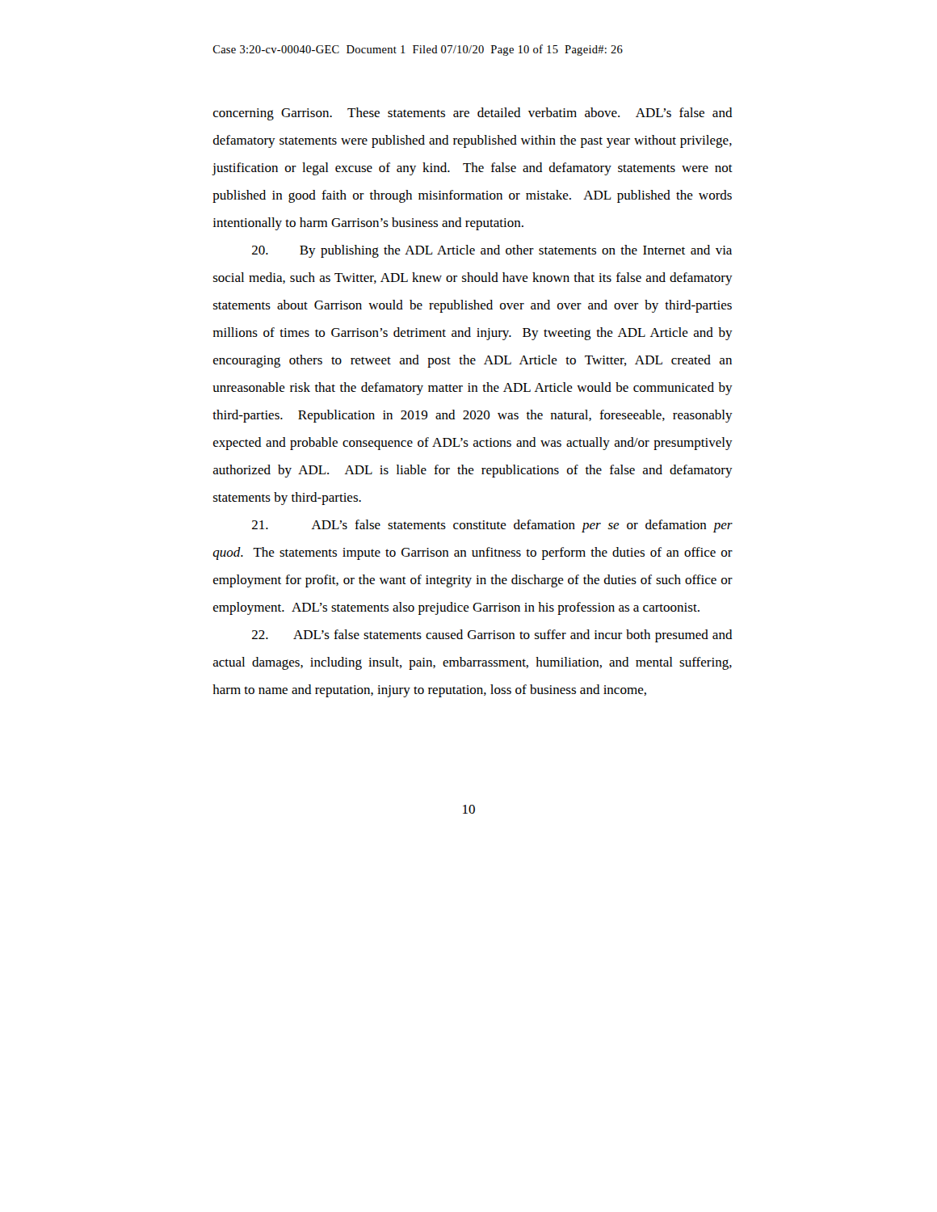Case 3:20-cv-00040-GEC Document 1 Filed 07/10/20 Page 10 of 15 Pageid#: 26
concerning Garrison. These statements are detailed verbatim above. ADL’s false and defamatory statements were published and republished within the past year without privilege, justification or legal excuse of any kind. The false and defamatory statements were not published in good faith or through misinformation or mistake. ADL published the words intentionally to harm Garrison’s business and reputation.
20. By publishing the ADL Article and other statements on the Internet and via social media, such as Twitter, ADL knew or should have known that its false and defamatory statements about Garrison would be republished over and over and over by third-parties millions of times to Garrison’s detriment and injury. By tweeting the ADL Article and by encouraging others to retweet and post the ADL Article to Twitter, ADL created an unreasonable risk that the defamatory matter in the ADL Article would be communicated by third-parties. Republication in 2019 and 2020 was the natural, foreseeable, reasonably expected and probable consequence of ADL’s actions and was actually and/or presumptively authorized by ADL. ADL is liable for the republications of the false and defamatory statements by third-parties.
21. ADL’s false statements constitute defamation per se or defamation per quod. The statements impute to Garrison an unfitness to perform the duties of an office or employment for profit, or the want of integrity in the discharge of the duties of such office or employment. ADL’s statements also prejudice Garrison in his profession as a cartoonist.
22. ADL’s false statements caused Garrison to suffer and incur both presumed and actual damages, including insult, pain, embarrassment, humiliation, and mental suffering, harm to name and reputation, injury to reputation, loss of business and income,
10